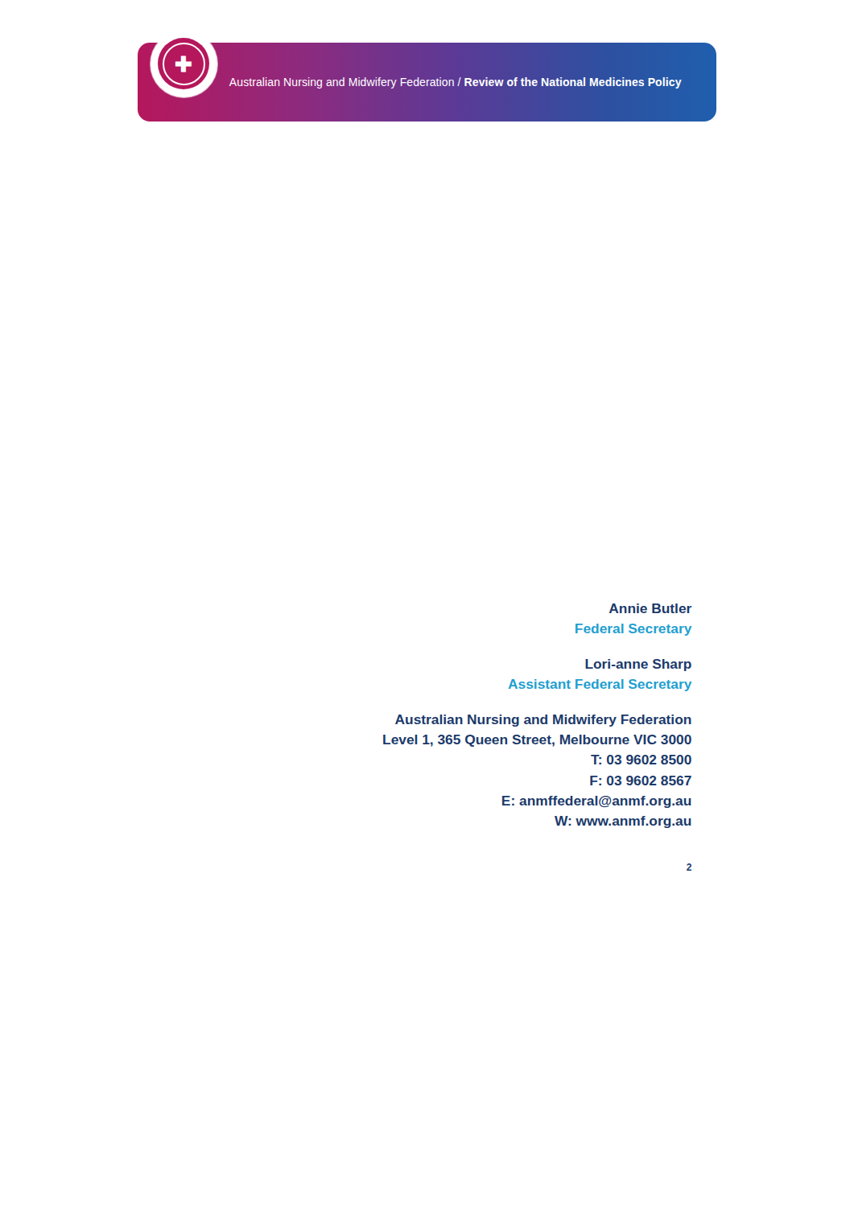✚
Australian Nursing and Midwifery Federation / Review of the National Medicines Policy
Annie Butler
Federal Secretary
Lori-anne Sharp
Assistant Federal Secretary
Australian Nursing and Midwifery Federation
Level 1, 365 Queen Street, Melbourne VIC 3000
T: 03 9602 8500
F: 03 9602 8567
E: anmffederal@anmf.org.au
W: www.anmf.org.au
2